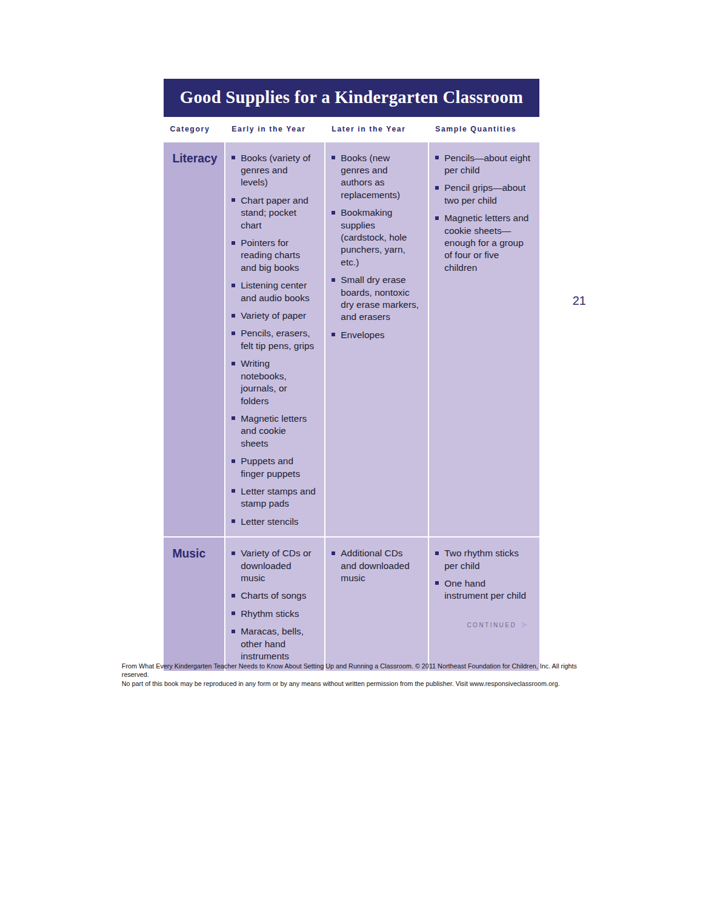21
Good Supplies for a Kindergarten Classroom
| Category | Early in the Year | Later in the Year | Sample Quantities |
| --- | --- | --- | --- |
| Literacy | Books (variety of genres and levels) Chart paper and stand; pocket chart Pointers for reading charts and big books Listening center and audio books Variety of paper Pencils, erasers, felt tip pens, grips Writing notebooks, journals, or folders Magnetic letters and cookie sheets Puppets and finger puppets Letter stamps and stamp pads Letter stencils | Books (new genres and authors as replacements) Bookmaking supplies (cardstock, hole punchers, yarn, etc.) Small dry erase boards, nontoxic dry erase markers, and erasers Envelopes | Pencils—about eight per child Pencil grips—about two per child Magnetic letters and cookie sheets—enough for a group of four or five children |
| Music | Variety of CDs or downloaded music Charts of songs Rhythm sticks Maracas, bells, other hand instruments | Additional CDs and downloaded music | Two rhythm sticks per child One hand instrument per child CONTINUED ➤ |
From What Every Kindergarten Teacher Needs to Know About Setting Up and Running a Classroom. © 2011 Northeast Foundation for Children, Inc. All rights reserved.
No part of this book may be reproduced in any form or by any means without written permission from the publisher. Visit www.responsiveclassroom.org.